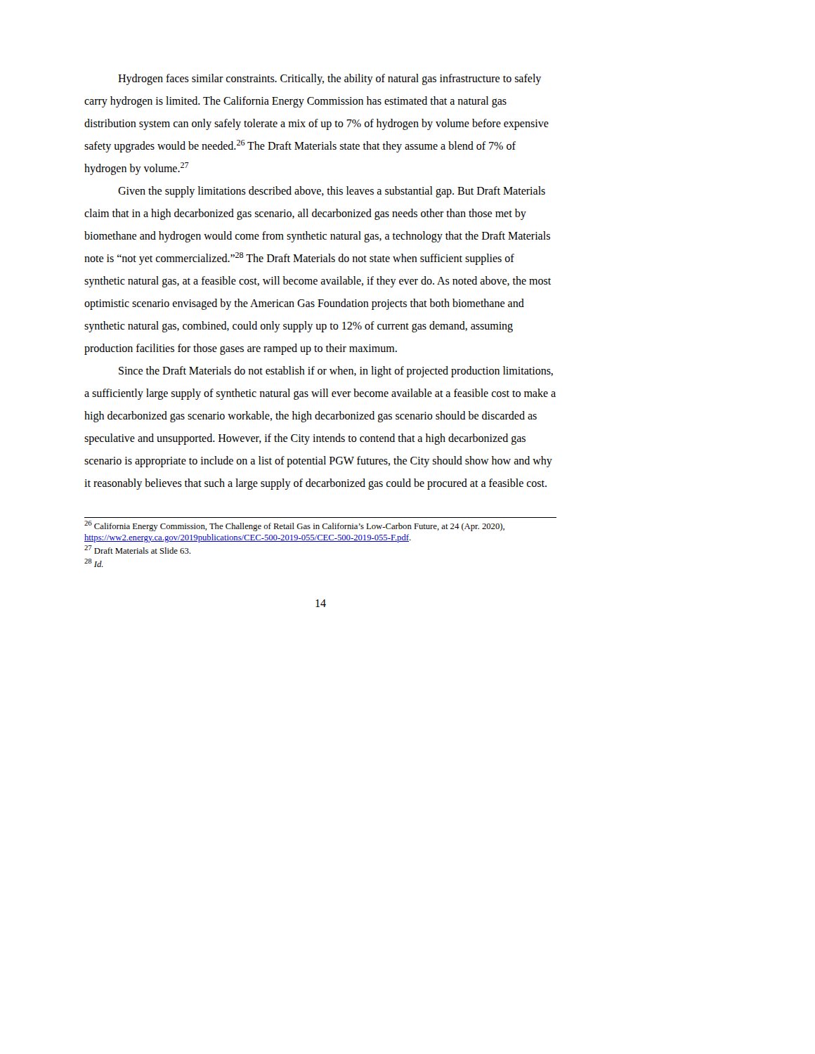Hydrogen faces similar constraints. Critically, the ability of natural gas infrastructure to safely carry hydrogen is limited. The California Energy Commission has estimated that a natural gas distribution system can only safely tolerate a mix of up to 7% of hydrogen by volume before expensive safety upgrades would be needed.26 The Draft Materials state that they assume a blend of 7% of hydrogen by volume.27
Given the supply limitations described above, this leaves a substantial gap. But Draft Materials claim that in a high decarbonized gas scenario, all decarbonized gas needs other than those met by biomethane and hydrogen would come from synthetic natural gas, a technology that the Draft Materials note is “not yet commercialized.”28 The Draft Materials do not state when sufficient supplies of synthetic natural gas, at a feasible cost, will become available, if they ever do. As noted above, the most optimistic scenario envisaged by the American Gas Foundation projects that both biomethane and synthetic natural gas, combined, could only supply up to 12% of current gas demand, assuming production facilities for those gases are ramped up to their maximum.
Since the Draft Materials do not establish if or when, in light of projected production limitations, a sufficiently large supply of synthetic natural gas will ever become available at a feasible cost to make a high decarbonized gas scenario workable, the high decarbonized gas scenario should be discarded as speculative and unsupported. However, if the City intends to contend that a high decarbonized gas scenario is appropriate to include on a list of potential PGW futures, the City should show how and why it reasonably believes that such a large supply of decarbonized gas could be procured at a feasible cost.
26 California Energy Commission, The Challenge of Retail Gas in California’s Low-Carbon Future, at 24 (Apr. 2020), https://ww2.energy.ca.gov/2019publications/CEC-500-2019-055/CEC-500-2019-055-F.pdf.
27 Draft Materials at Slide 63.
28 Id.
14